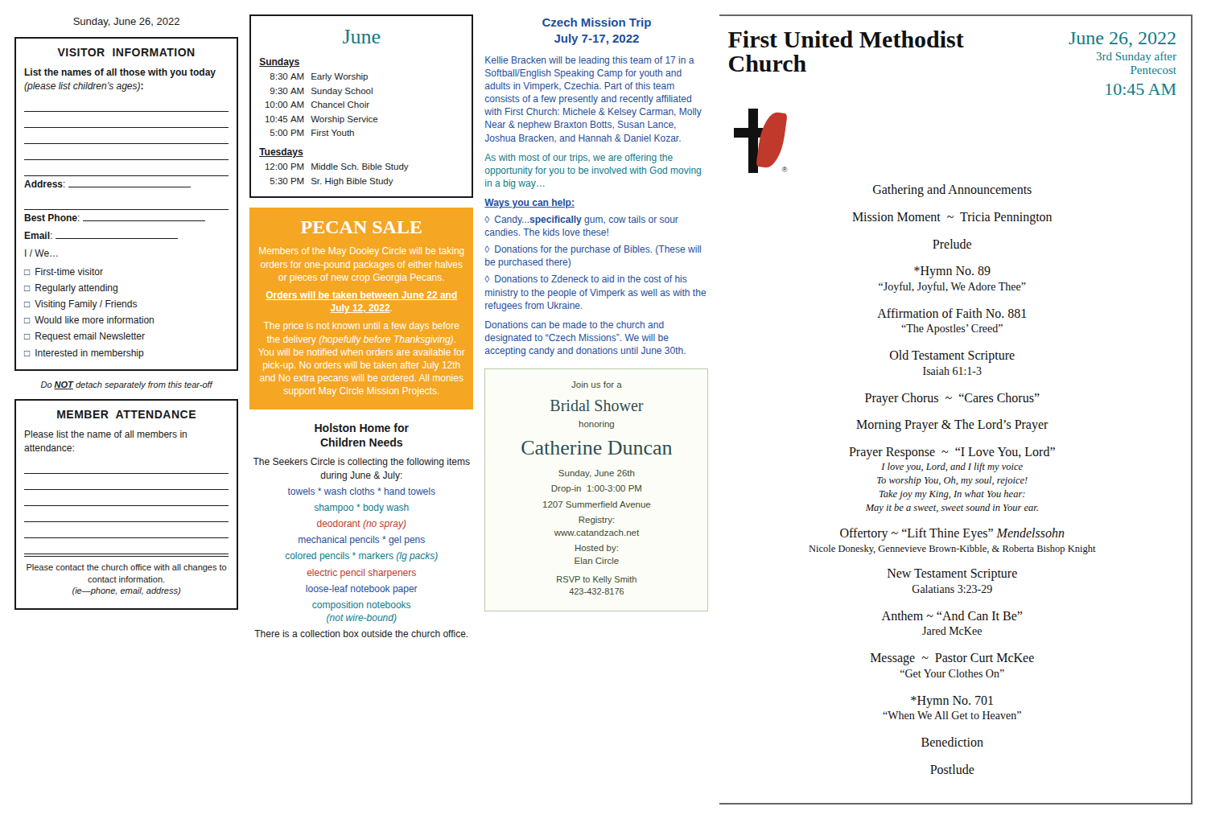Sunday, June 26, 2022
VISITOR INFORMATION
List the names of all those with you today (please list children’s ages):
Address:
Best Phone:
Email:
I / We…
First-time visitor
Regularly attending
Visiting Family / Friends
Would like more information
Request email Newsletter
Interested in membership
Do NOT detach separately from this tear-off
MEMBER ATTENDANCE
Please list the name of all members in attendance:
Please contact the church office with all changes to contact information. (ie—phone, email, address)
June
Sundays
| 8:30 AM | Early Worship |
| 9:30 AM | Sunday School |
| 10:00 AM | Chancel Choir |
| 10:45 AM | Worship Service |
| 5:00 PM | First Youth |
Tuesdays
| 12:00 PM | Middle Sch. Bible Study |
| 5:30 PM | Sr. High Bible Study |
PECAN SALE
Members of the May Dooley Circle will be taking orders for one-pound packages of either halves or pieces of new crop Georgia Pecans.
Orders will be taken between June 22 and July 12, 2022.
The price is not known until a few days before the delivery (hopefully before Thanksgiving). You will be notified when orders are available for pick-up. No orders will be taken after July 12th and No extra pecans will be ordered. All monies support May Circle Mission Projects.
Holston Home for
Children Needs
The Seekers Circle is collecting the following items
during June & July:
towels * wash cloths * hand towels
shampoo * body wash
deodorant (no spray)
mechanical pencils * gel pens
colored pencils * markers (lg packs)
electric pencil sharpeners
loose-leaf notebook paper
composition notebooks
(not wire-bound)
There is a collection box outside the church office.
Czech Mission Trip
July 7-17, 2022
Kellie Bracken will be leading this team of 17 in a Softball/English Speaking Camp for youth and adults in Vimperk, Czechia. Part of this team consists of a few presently and recently affiliated with First Church: Michele & Kelsey Carman, Molly Near & nephew Braxton Botts, Susan Lance, Joshua Bracken, and Hannah & Daniel Kozar.
As with most of our trips, we are offering the opportunity for you to be involved with God moving in a big way…
Ways you can help:
Candy...specifically gum, cow tails or sour candies. The kids love these!
Donations for the purchase of Bibles. (These will be purchased there)
Donations to Zdeneck to aid in the cost of his ministry to the people of Vimperk as well as with the refugees from Ukraine.
Donations can be made to the church and designated to “Czech Missions”. We will be accepting candy and donations until June 30th.
Join us for a
Bridal Shower
honoring
Catherine Duncan
Sunday, June 26th
Drop-in 1:00-3:00 PM
1207 Summerfield Avenue
Registry:
www.catandzach.net
Hosted by:
Elan Circle
RSVP to Kelly Smith
423-432-8176
First United Methodist Church
June 26, 2022 3rd Sunday after Pentecost 10:45 AM
®
Gathering and Announcements
Mission Moment ~ Tricia Pennington
Prelude
*Hymn No. 89 “Joyful, Joyful, We Adore Thee”
Affirmation of Faith No. 881 “The Apostles’ Creed”
Old Testament Scripture Isaiah 61:1-3
Prayer Chorus ~ “Cares Chorus”
Morning Prayer & The Lord’s Prayer
Prayer Response ~ “I Love You, Lord” I love you, Lord, and I lift my voice To worship You, Oh, my soul, rejoice! Take joy my King, In what You hear: May it be a sweet, sweet sound in Your ear.
Offertory ~ “Lift Thine Eyes” Mendelssohn Nicole Donesky, Gennevieve Brown-Kibble, & Roberta Bishop Knight
New Testament Scripture Galatians 3:23-29
Anthem ~ “And Can It Be” Jared McKee
Message ~ Pastor Curt McKee “Get Your Clothes On”
*Hymn No. 701 “When We All Get to Heaven”
Benediction
Postlude